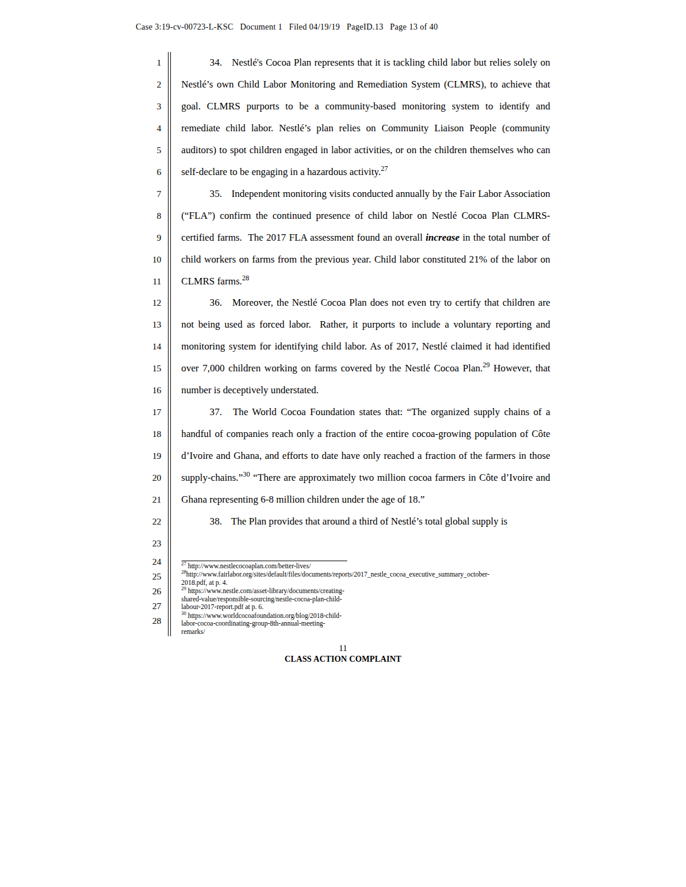Case 3:19-cv-00723-L-KSC Document 1 Filed 04/19/19 PageID.13 Page 13 of 40
1
2
3
4
5
6
7
8
9
10
11
12
13
14
15
16
17
18
19
20
21
22
23
34. Nestlé's Cocoa Plan represents that it is tackling child labor but relies solely on Nestlé’s own Child Labor Monitoring and Remediation System (CLMRS), to achieve that goal. CLMRS purports to be a community-based monitoring system to identify and remediate child labor. Nestlé’s plan relies on Community Liaison People (community auditors) to spot children engaged in labor activities, or on the children themselves who can self-declare to be engaging in a hazardous activity.27
35. Independent monitoring visits conducted annually by the Fair Labor Association (“FLA”) confirm the continued presence of child labor on Nestlé Cocoa Plan CLMRS-certified farms. The 2017 FLA assessment found an overall increase in the total number of child workers on farms from the previous year. Child labor constituted 21% of the labor on CLMRS farms.28
36. Moreover, the Nestlé Cocoa Plan does not even try to certify that children are not being used as forced labor. Rather, it purports to include a voluntary reporting and monitoring system for identifying child labor. As of 2017, Nestlé claimed it had identified over 7,000 children working on farms covered by the Nestlé Cocoa Plan.29 However, that number is deceptively understated.
37. The World Cocoa Foundation states that: “The organized supply chains of a handful of companies reach only a fraction of the entire cocoa-growing population of Côte d’Ivoire and Ghana, and efforts to date have only reached a fraction of the farmers in those supply-chains.”30 “There are approximately two million cocoa farmers in Côte d’Ivoire and Ghana representing 6-8 million children under the age of 18.”
38. The Plan provides that around a third of Nestlé’s total global supply is
24
25
26
27
28
27 http://www.nestlecocoaplan.com/better-lives/
28http://www.fairlabor.org/sites/default/files/documents/reports/2017_nestle_cocoa_executive_summary_october-2018.pdf, at p. 4.
29 https://www.nestle.com/asset-library/documents/creating-shared-value/responsible-sourcing/nestle-cocoa-plan-child-labour-2017-report.pdf at p. 6.
30 https://www.worldcocoafoundation.org/blog/2018-child-labor-cocoa-coordinating-group-8th-annual-meeting-remarks/
11 CLASS ACTION COMPLAINT